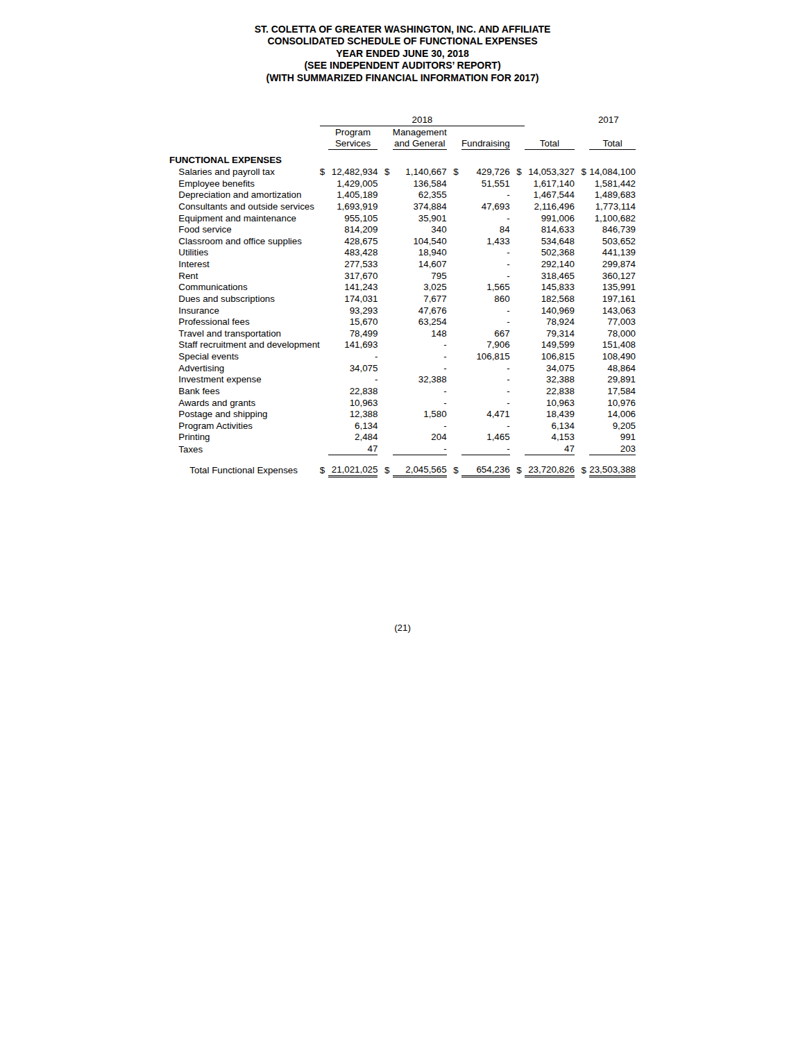ST. COLETTA OF GREATER WASHINGTON, INC. AND AFFILIATE
CONSOLIDATED SCHEDULE OF FUNCTIONAL EXPENSES
YEAR ENDED JUNE 30, 2018
(SEE INDEPENDENT AUDITORS’ REPORT)
(WITH SUMMARIZED FINANCIAL INFORMATION FOR 2017)
| | 2018 | | | 2017 |
| | | Program | | | Management | | | | | | | | | |
| | | Services | | | and General | | | Fundraising | | | Total | | | Total |
| FUNCTIONAL EXPENSES | |
| Salaries and payroll tax | $ | 12,482,934 | | $ | 1,140,667 | | $ | 429,726 | | $ | 14,053,327 | | $ | 14,084,100 |
| Employee benefits | | 1,429,005 | | | 136,584 | | | 51,551 | | | 1,617,140 | | | 1,581,442 |
| Depreciation and amortization | | 1,405,189 | | | 62,355 | | | - | | | 1,467,544 | | | 1,489,683 |
| Consultants and outside services | | 1,693,919 | | | 374,884 | | | 47,693 | | | 2,116,496 | | | 1,773,114 |
| Equipment and maintenance | | 955,105 | | | 35,901 | | | - | | | 991,006 | | | 1,100,682 |
| Food service | | 814,209 | | | 340 | | | 84 | | | 814,633 | | | 846,739 |
| Classroom and office supplies | | 428,675 | | | 104,540 | | | 1,433 | | | 534,648 | | | 503,652 |
| Utilities | | 483,428 | | | 18,940 | | | - | | | 502,368 | | | 441,139 |
| Interest | | 277,533 | | | 14,607 | | | - | | | 292,140 | | | 299,874 |
| Rent | | 317,670 | | | 795 | | | - | | | 318,465 | | | 360,127 |
| Communications | | 141,243 | | | 3,025 | | | 1,565 | | | 145,833 | | | 135,991 |
| Dues and subscriptions | | 174,031 | | | 7,677 | | | 860 | | | 182,568 | | | 197,161 |
| Insurance | | 93,293 | | | 47,676 | | | - | | | 140,969 | | | 143,063 |
| Professional fees | | 15,670 | | | 63,254 | | | - | | | 78,924 | | | 77,003 |
| Travel and transportation | | 78,499 | | | 148 | | | 667 | | | 79,314 | | | 78,000 |
| Staff recruitment and development | | 141,693 | | | - | | | 7,906 | | | 149,599 | | | 151,408 |
| Special events | | - | | | - | | | 106,815 | | | 106,815 | | | 108,490 |
| Advertising | | 34,075 | | | - | | | - | | | 34,075 | | | 48,864 |
| Investment expense | | - | | | 32,388 | | | - | | | 32,388 | | | 29,891 |
| Bank fees | | 22,838 | | | - | | | - | | | 22,838 | | | 17,584 |
| Awards and grants | | 10,963 | | | - | | | - | | | 10,963 | | | 10,976 |
| Postage and shipping | | 12,388 | | | 1,580 | | | 4,471 | | | 18,439 | | | 14,006 |
| Program Activities | | 6,134 | | | - | | | - | | | 6,134 | | | 9,205 |
| Printing | | 2,484 | | | 204 | | | 1,465 | | | 4,153 | | | 991 |
| Taxes | | 47 | | | - | | | - | | | 47 | | | 203 |
| Total Functional Expenses | $ | 21,021,025 | | $ | 2,045,565 | | $ | 654,236 | | $ | 23,720,826 | | $ | 23,503,388 |
(21)